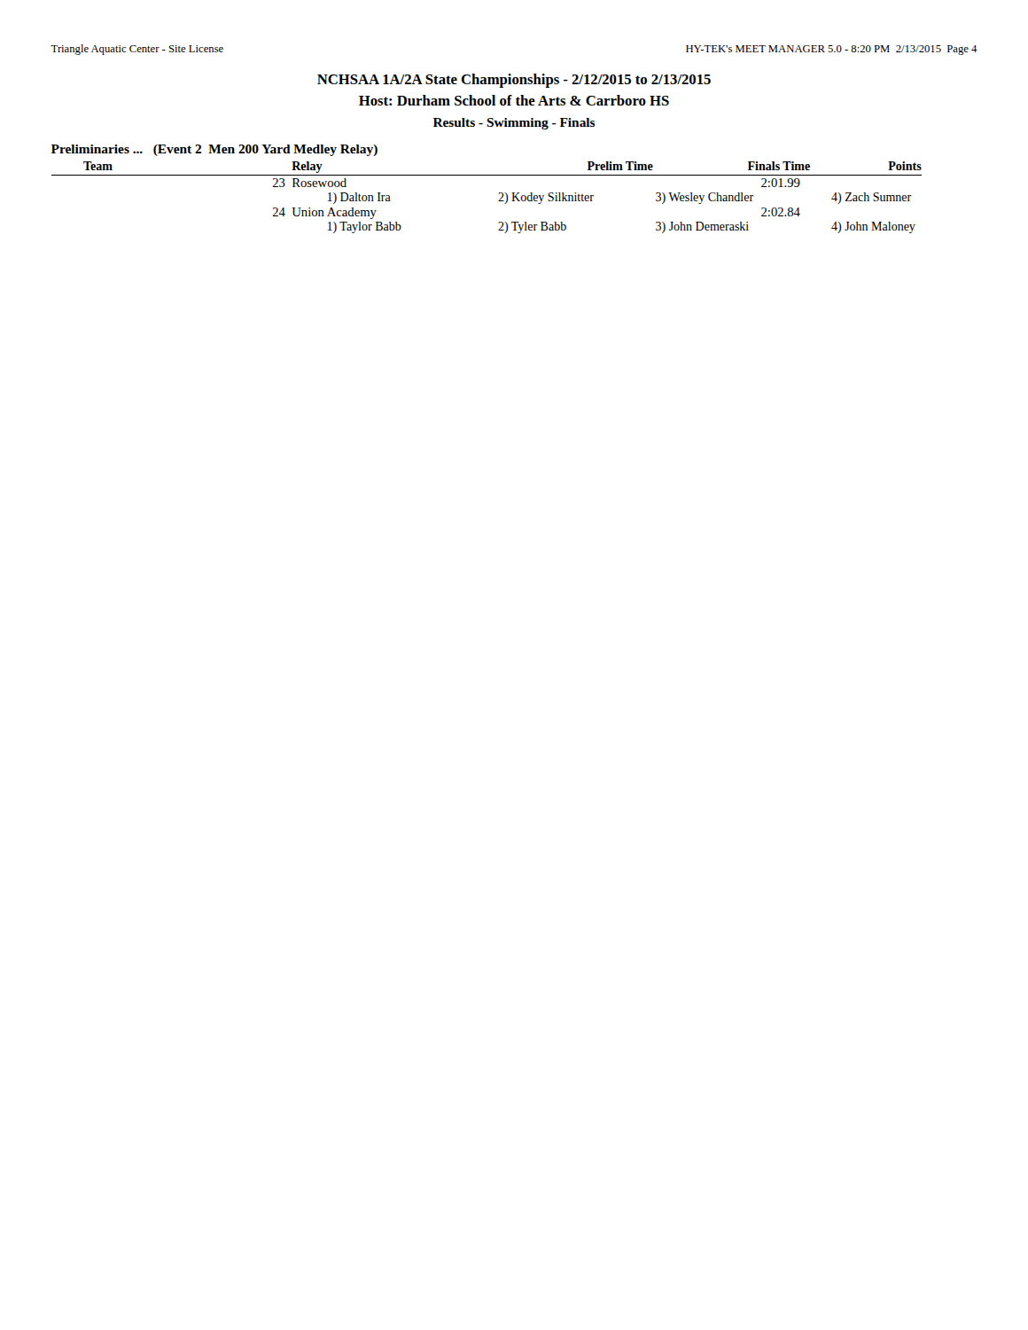Triangle Aquatic Center - Site License HY-TEK's MEET MANAGER 5.0 - 8:20 PM 2/13/2015 Page 4
NCHSAA 1A/2A State Championships - 2/12/2015 to 2/13/2015
Host: Durham School of the Arts & Carrboro HS
Results - Swimming - Finals
Preliminaries ... (Event 2 Men 200 Yard Medley Relay)
| Team | Relay | Prelim Time | Finals Time | Points |
| --- | --- | --- | --- | --- |
| 23 | Rosewood | 2:01.99 | | |
| | 1) Dalton Ira | 2) Kodey Silknitter | 3) Wesley Chandler | 4) Zach Sumner |
| 24 | Union Academy | 2:02.84 | | |
| | 1) Taylor Babb | 2) Tyler Babb | 3) John Demeraski | 4) John Maloney |